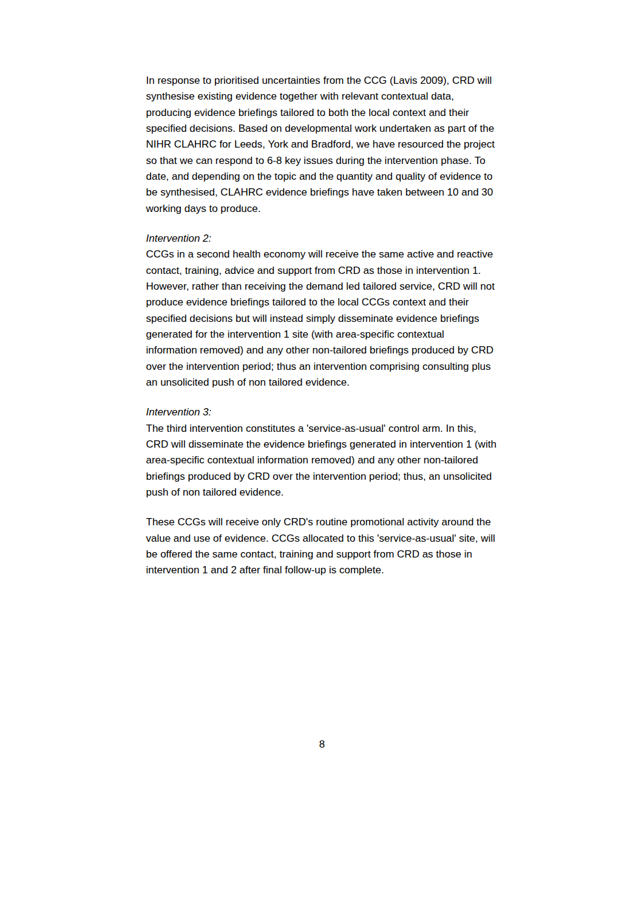In response to prioritised uncertainties from the CCG (Lavis 2009), CRD will synthesise existing evidence together with relevant contextual data, producing evidence briefings tailored to both the local context and their specified decisions. Based on developmental work undertaken as part of the NIHR CLAHRC for Leeds, York and Bradford, we have resourced the project so that we can respond to 6-8 key issues during the intervention phase. To date, and depending on the topic and the quantity and quality of evidence to be synthesised, CLAHRC evidence briefings have taken between 10 and 30 working days to produce.
Intervention 2:
CCGs in a second health economy will receive the same active and reactive contact, training, advice and support from CRD as those in intervention 1. However, rather than receiving the demand led tailored service, CRD will not produce evidence briefings tailored to the local CCGs context and their specified decisions but will instead simply disseminate evidence briefings generated for the intervention 1 site (with area-specific contextual information removed) and any other non-tailored briefings produced by CRD over the intervention period; thus an intervention comprising consulting plus an unsolicited push of non tailored evidence.
Intervention 3:
The third intervention constitutes a 'service-as-usual' control arm. In this, CRD will disseminate the evidence briefings generated in intervention 1 (with area-specific contextual information removed) and any other non-tailored briefings produced by CRD over the intervention period; thus, an unsolicited push of non tailored evidence.
These CCGs will receive only CRD's routine promotional activity around the value and use of evidence. CCGs allocated to this 'service-as-usual' site, will be offered the same contact, training and support from CRD as those in intervention 1 and 2 after final follow-up is complete.
8